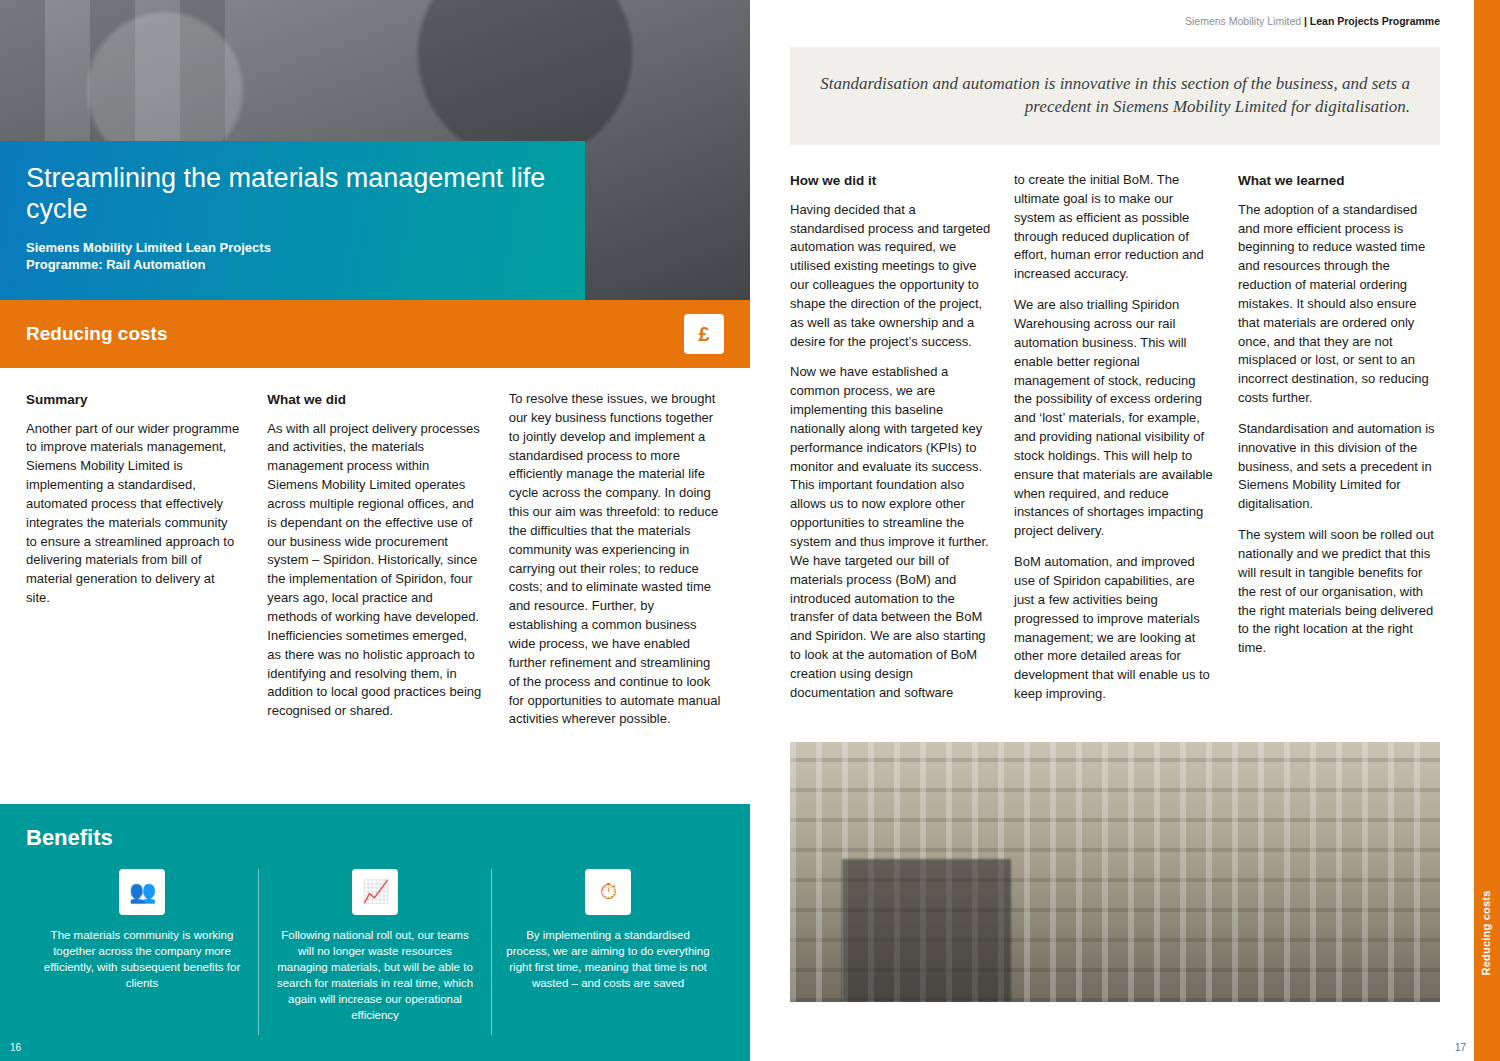Streamlining the materials management life cycle
Siemens Mobility Limited Lean Projects
Programme: Rail Automation
Reducing costs
£
Summary
Another part of our wider programme to improve materials management, Siemens Mobility Limited is implementing a standardised, automated process that effectively integrates the materials community to ensure a streamlined approach to delivering materials from bill of material generation to delivery at site.
What we did
As with all project delivery processes and activities, the materials management process within Siemens Mobility Limited operates across multiple regional offices, and is dependant on the effective use of our business wide procurement system – Spiridon. Historically, since the implementation of Spiridon, four years ago, local practice and methods of working have developed. Inefficiencies sometimes emerged, as there was no holistic approach to identifying and resolving them, in addition to local good practices being recognised or shared.
To resolve these issues, we brought our key business functions together to jointly develop and implement a standardised process to more efficiently manage the material life cycle across the company. In doing this our aim was threefold: to reduce the difficulties that the materials community was experiencing in carrying out their roles; to reduce costs; and to eliminate wasted time and resource. Further, by establishing a common business wide process, we have enabled further refinement and streamlining of the process and continue to look for opportunities to automate manual activities wherever possible.
Benefits
👥
The materials community is working together across the company more efficiently, with subsequent benefits for clients
📈
Following national roll out, our teams will no longer waste resources managing materials, but will be able to search for materials in real time, which again will increase our operational efficiency
⏱
By implementing a standardised process, we are aiming to do everything right first time, meaning that time is not wasted – and costs are saved
16
Siemens Mobility Limited | Lean Projects Programme
Standardisation and automation is innovative in this section of the business, and sets a precedent in Siemens Mobility Limited for digitalisation.
How we did it
Having decided that a standardised process and targeted automation was required, we utilised existing meetings to give our colleagues the opportunity to shape the direction of the project, as well as take ownership and a desire for the project’s success.
Now we have established a common process, we are implementing this baseline nationally along with targeted key performance indicators (KPIs) to monitor and evaluate its success. This important foundation also allows us to now explore other opportunities to streamline the system and thus improve it further. We have targeted our bill of materials process (BoM) and introduced automation to the transfer of data between the BoM and Spiridon. We are also starting to look at the automation of BoM creation using design documentation and software
to create the initial BoM. The ultimate goal is to make our system as efficient as possible through reduced duplication of effort, human error reduction and increased accuracy.
We are also trialling Spiridon Warehousing across our rail automation business. This will enable better regional management of stock, reducing the possibility of excess ordering and ‘lost’ materials, for example, and providing national visibility of stock holdings. This will help to ensure that materials are available when required, and reduce instances of shortages impacting project delivery.
BoM automation, and improved use of Spiridon capabilities, are just a few activities being progressed to improve materials management; we are looking at other more detailed areas for development that will enable us to keep improving.
What we learned
The adoption of a standardised and more efficient process is beginning to reduce wasted time and resources through the reduction of material ordering mistakes. It should also ensure that materials are ordered only once, and that they are not misplaced or lost, or sent to an incorrect destination, so reducing costs further.
Standardisation and automation is innovative in this division of the business, and sets a precedent in Siemens Mobility Limited for digitalisation.
The system will soon be rolled out nationally and we predict that this will result in tangible benefits for the rest of our organisation, with the right materials being delivered to the right location at the right time.
Reducing costs
17